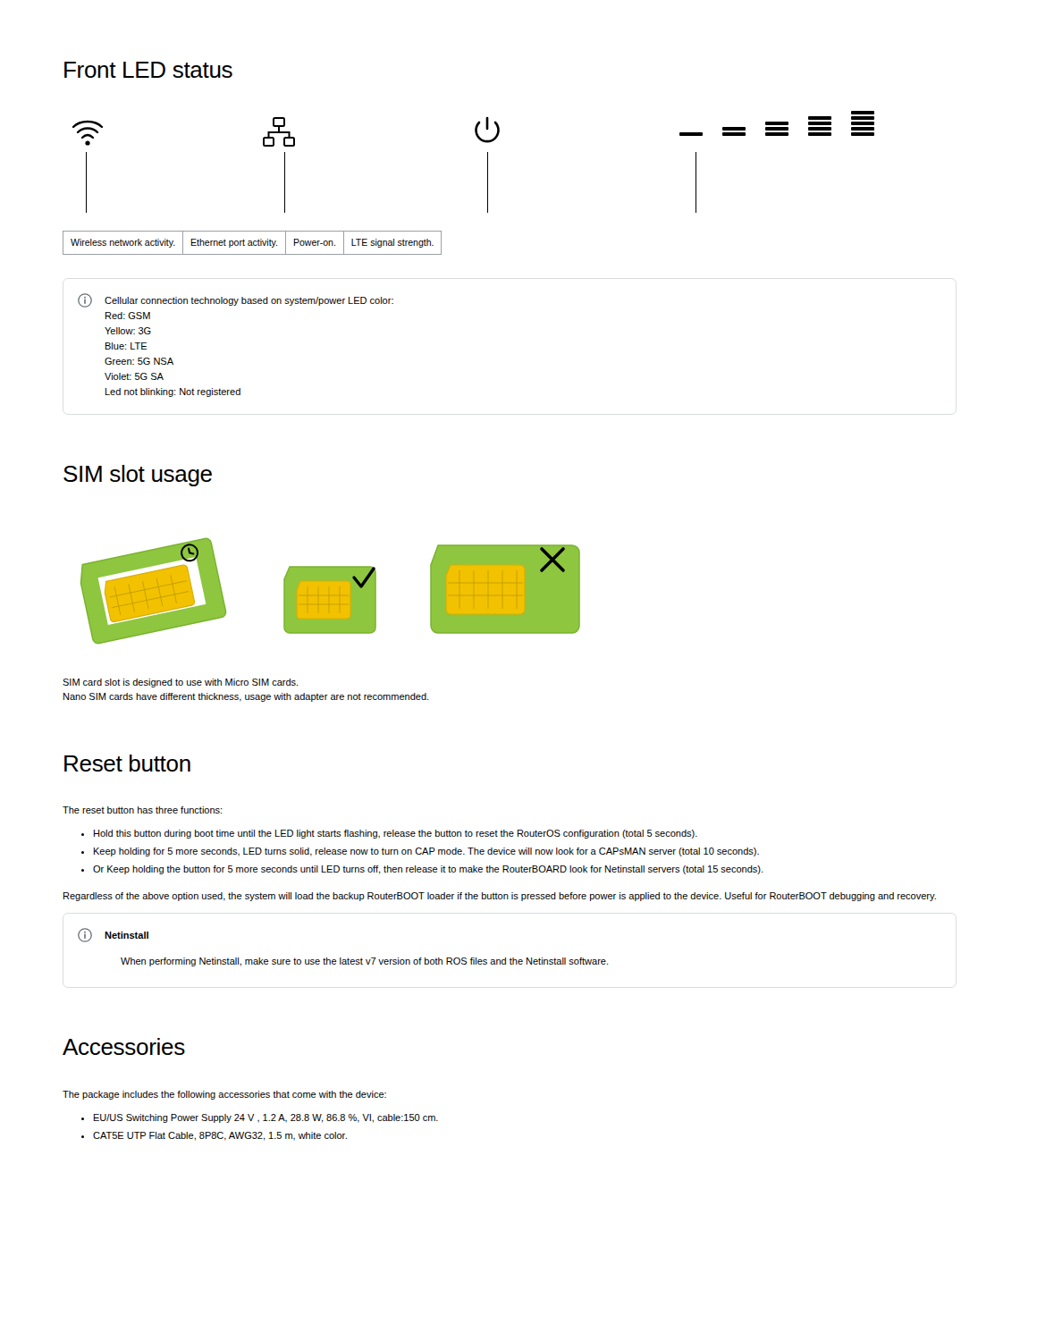Front LED status
| Wireless network activity. | Ethernet port activity. | Power-on. | LTE signal strength. |
Cellular connection technology based on system/power LED color:
Red: GSM
Yellow: 3G
Blue: LTE
Green: 5G NSA
Violet: 5G SA
Led not blinking: Not registered
SIM slot usage
SIM card slot is designed to use with Micro SIM cards.
Nano SIM cards have different thickness, usage with adapter are not recommended.
Reset button
The reset button has three functions:
Hold this button during boot time until the LED light starts flashing, release the button to reset the RouterOS configuration (total 5 seconds).
Keep holding for 5 more seconds, LED turns solid, release now to turn on CAP mode. The device will now look for a CAPsMAN server (total 10 seconds).
Or Keep holding the button for 5 more seconds until LED turns off, then release it to make the RouterBOARD look for Netinstall servers (total 15 seconds).
Regardless of the above option used, the system will load the backup RouterBOOT loader if the button is pressed before power is applied to the device. Useful for RouterBOOT debugging and recovery.
Netinstall
When performing Netinstall, make sure to use the latest v7 version of both ROS files and the Netinstall software.
Accessories
The package includes the following accessories that come with the device:
EU/US Switching Power Supply 24 V , 1.2 A, 28.8 W, 86.8 %, VI, cable:150 cm.
CAT5E UTP Flat Cable, 8P8C, AWG32, 1.5 m, white color.